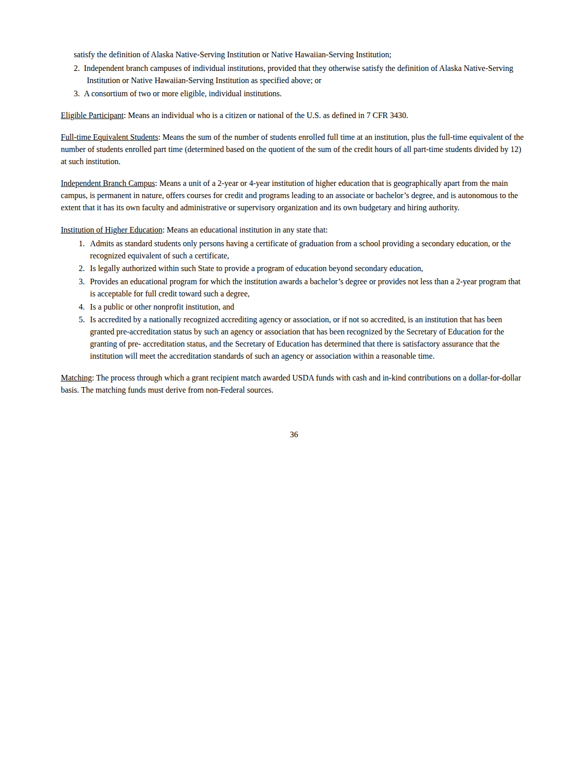satisfy the definition of Alaska Native-Serving Institution or Native Hawaiian-Serving Institution;
2. Independent branch campuses of individual institutions, provided that they otherwise satisfy the definition of Alaska Native-Serving Institution or Native Hawaiian-Serving Institution as specified above; or
3. A consortium of two or more eligible, individual institutions.
Eligible Participant: Means an individual who is a citizen or national of the U.S. as defined in 7 CFR 3430.
Full-time Equivalent Students: Means the sum of the number of students enrolled full time at an institution, plus the full-time equivalent of the number of students enrolled part time (determined based on the quotient of the sum of the credit hours of all part-time students divided by 12) at such institution.
Independent Branch Campus: Means a unit of a 2-year or 4-year institution of higher education that is geographically apart from the main campus, is permanent in nature, offers courses for credit and programs leading to an associate or bachelor’s degree, and is autonomous to the extent that it has its own faculty and administrative or supervisory organization and its own budgetary and hiring authority.
Institution of Higher Education: Means an educational institution in any state that:
Admits as standard students only persons having a certificate of graduation from a school providing a secondary education, or the recognized equivalent of such a certificate,
Is legally authorized within such State to provide a program of education beyond secondary education,
Provides an educational program for which the institution awards a bachelor’s degree or provides not less than a 2-year program that is acceptable for full credit toward such a degree,
Is a public or other nonprofit institution, and
Is accredited by a nationally recognized accrediting agency or association, or if not so accredited, is an institution that has been granted pre-accreditation status by such an agency or association that has been recognized by the Secretary of Education for the granting of pre- accreditation status, and the Secretary of Education has determined that there is satisfactory assurance that the institution will meet the accreditation standards of such an agency or association within a reasonable time.
Matching: The process through which a grant recipient match awarded USDA funds with cash and in-kind contributions on a dollar-for-dollar basis. The matching funds must derive from non-Federal sources.
36